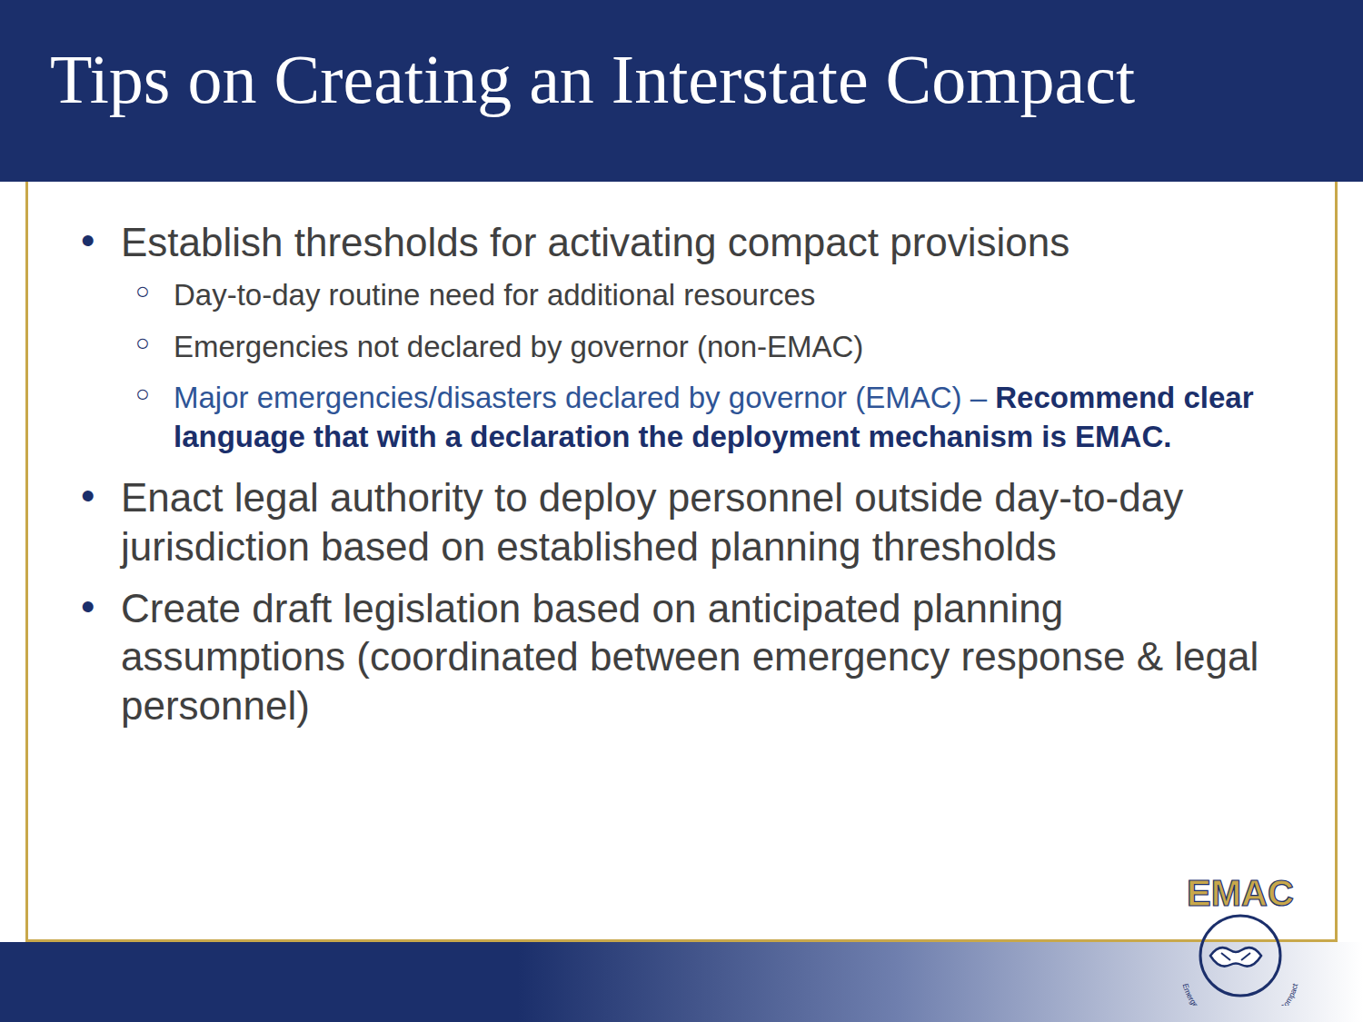Tips on Creating an Interstate Compact
Establish thresholds for activating compact provisions
Day-to-day routine need for additional resources
Emergencies not declared by governor (non-EMAC)
Major emergencies/disasters declared by governor (EMAC) – Recommend clear language that with a declaration the deployment mechanism is EMAC.
Enact legal authority to deploy personnel outside day-to-day jurisdiction based on established planning thresholds
Create draft legislation based on anticipated planning assumptions (coordinated between emergency response & legal personnel)
EMAC Emergency Management Assistance Compact